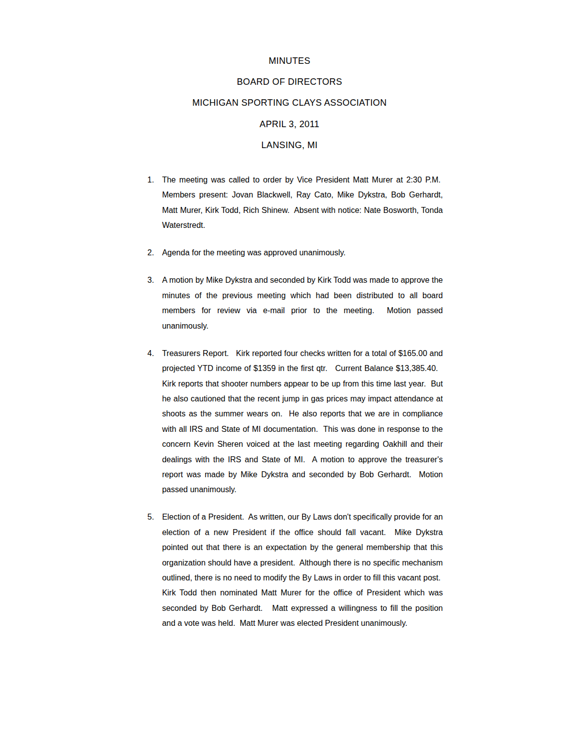MINUTES
BOARD OF DIRECTORS
MICHIGAN SPORTING CLAYS ASSOCIATION
APRIL 3, 2011
LANSING, MI
The meeting was called to order by Vice President Matt Murer at 2:30 P.M. Members present: Jovan Blackwell, Ray Cato, Mike Dykstra, Bob Gerhardt, Matt Murer, Kirk Todd, Rich Shinew. Absent with notice: Nate Bosworth, Tonda Waterstredt.
Agenda for the meeting was approved unanimously.
A motion by Mike Dykstra and seconded by Kirk Todd was made to approve the minutes of the previous meeting which had been distributed to all board members for review via e-mail prior to the meeting. Motion passed unanimously.
Treasurers Report. Kirk reported four checks written for a total of $165.00 and projected YTD income of $1359 in the first qtr. Current Balance $13,385.40. Kirk reports that shooter numbers appear to be up from this time last year. But he also cautioned that the recent jump in gas prices may impact attendance at shoots as the summer wears on. He also reports that we are in compliance with all IRS and State of MI documentation. This was done in response to the concern Kevin Sheren voiced at the last meeting regarding Oakhill and their dealings with the IRS and State of MI. A motion to approve the treasurer's report was made by Mike Dykstra and seconded by Bob Gerhardt. Motion passed unanimously.
Election of a President. As written, our By Laws don't specifically provide for an election of a new President if the office should fall vacant. Mike Dykstra pointed out that there is an expectation by the general membership that this organization should have a president. Although there is no specific mechanism outlined, there is no need to modify the By Laws in order to fill this vacant post. Kirk Todd then nominated Matt Murer for the office of President which was seconded by Bob Gerhardt. Matt expressed a willingness to fill the position and a vote was held. Matt Murer was elected President unanimously.